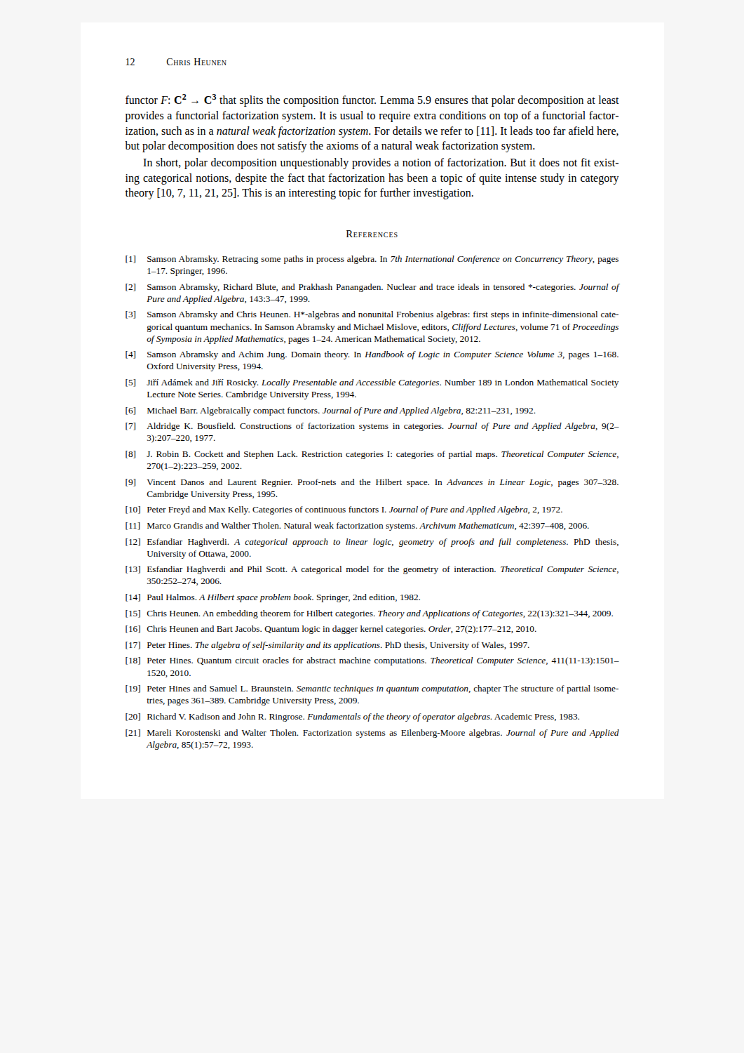12 Chris Heunen
functor F: C2 → C3 that splits the composition functor. Lemma 5.9 ensures that polar decomposition at least provides a functorial factorization system. It is usual to require extra conditions on top of a functorial factorization, such as in a natural weak factorization system. For details we refer to [11]. It leads too far afield here, but polar decomposition does not satisfy the axioms of a natural weak factorization system.
In short, polar decomposition unquestionably provides a notion of factorization. But it does not fit existing categorical notions, despite the fact that factorization has been a topic of quite intense study in category theory [10, 7, 11, 21, 25]. This is an interesting topic for further investigation.
References
[1] Samson Abramsky. Retracing some paths in process algebra. In 7th International Conference on Concurrency Theory, pages 1–17. Springer, 1996.
[2] Samson Abramsky, Richard Blute, and Prakhash Panangaden. Nuclear and trace ideals in tensored *-categories. Journal of Pure and Applied Algebra, 143:3–47, 1999.
[3] Samson Abramsky and Chris Heunen. H*-algebras and nonunital Frobenius algebras: first steps in infinite-dimensional categorical quantum mechanics. In Samson Abramsky and Michael Mislove, editors, Clifford Lectures, volume 71 of Proceedings of Symposia in Applied Mathematics, pages 1–24. American Mathematical Society, 2012.
[4] Samson Abramsky and Achim Jung. Domain theory. In Handbook of Logic in Computer Science Volume 3, pages 1–168. Oxford University Press, 1994.
[5] Jiří Adámek and Jiří Rosicky. Locally Presentable and Accessible Categories. Number 189 in London Mathematical Society Lecture Note Series. Cambridge University Press, 1994.
[6] Michael Barr. Algebraically compact functors. Journal of Pure and Applied Algebra, 82:211–231, 1992.
[7] Aldridge K. Bousfield. Constructions of factorization systems in categories. Journal of Pure and Applied Algebra, 9(2–3):207–220, 1977.
[8] J. Robin B. Cockett and Stephen Lack. Restriction categories I: categories of partial maps. Theoretical Computer Science, 270(1–2):223–259, 2002.
[9] Vincent Danos and Laurent Regnier. Proof-nets and the Hilbert space. In Advances in Linear Logic, pages 307–328. Cambridge University Press, 1995.
[10] Peter Freyd and Max Kelly. Categories of continuous functors I. Journal of Pure and Applied Algebra, 2, 1972.
[11] Marco Grandis and Walther Tholen. Natural weak factorization systems. Archivum Mathematicum, 42:397–408, 2006.
[12] Esfandiar Haghverdi. A categorical approach to linear logic, geometry of proofs and full completeness. PhD thesis, University of Ottawa, 2000.
[13] Esfandiar Haghverdi and Phil Scott. A categorical model for the geometry of interaction. Theoretical Computer Science, 350:252–274, 2006.
[14] Paul Halmos. A Hilbert space problem book. Springer, 2nd edition, 1982.
[15] Chris Heunen. An embedding theorem for Hilbert categories. Theory and Applications of Categories, 22(13):321–344, 2009.
[16] Chris Heunen and Bart Jacobs. Quantum logic in dagger kernel categories. Order, 27(2):177–212, 2010.
[17] Peter Hines. The algebra of self-similarity and its applications. PhD thesis, University of Wales, 1997.
[18] Peter Hines. Quantum circuit oracles for abstract machine computations. Theoretical Computer Science, 411(11-13):1501–1520, 2010.
[19] Peter Hines and Samuel L. Braunstein. Semantic techniques in quantum computation, chapter The structure of partial isometries, pages 361–389. Cambridge University Press, 2009.
[20] Richard V. Kadison and John R. Ringrose. Fundamentals of the theory of operator algebras. Academic Press, 1983.
[21] Mareli Korostenski and Walter Tholen. Factorization systems as Eilenberg-Moore algebras. Journal of Pure and Applied Algebra, 85(1):57–72, 1993.